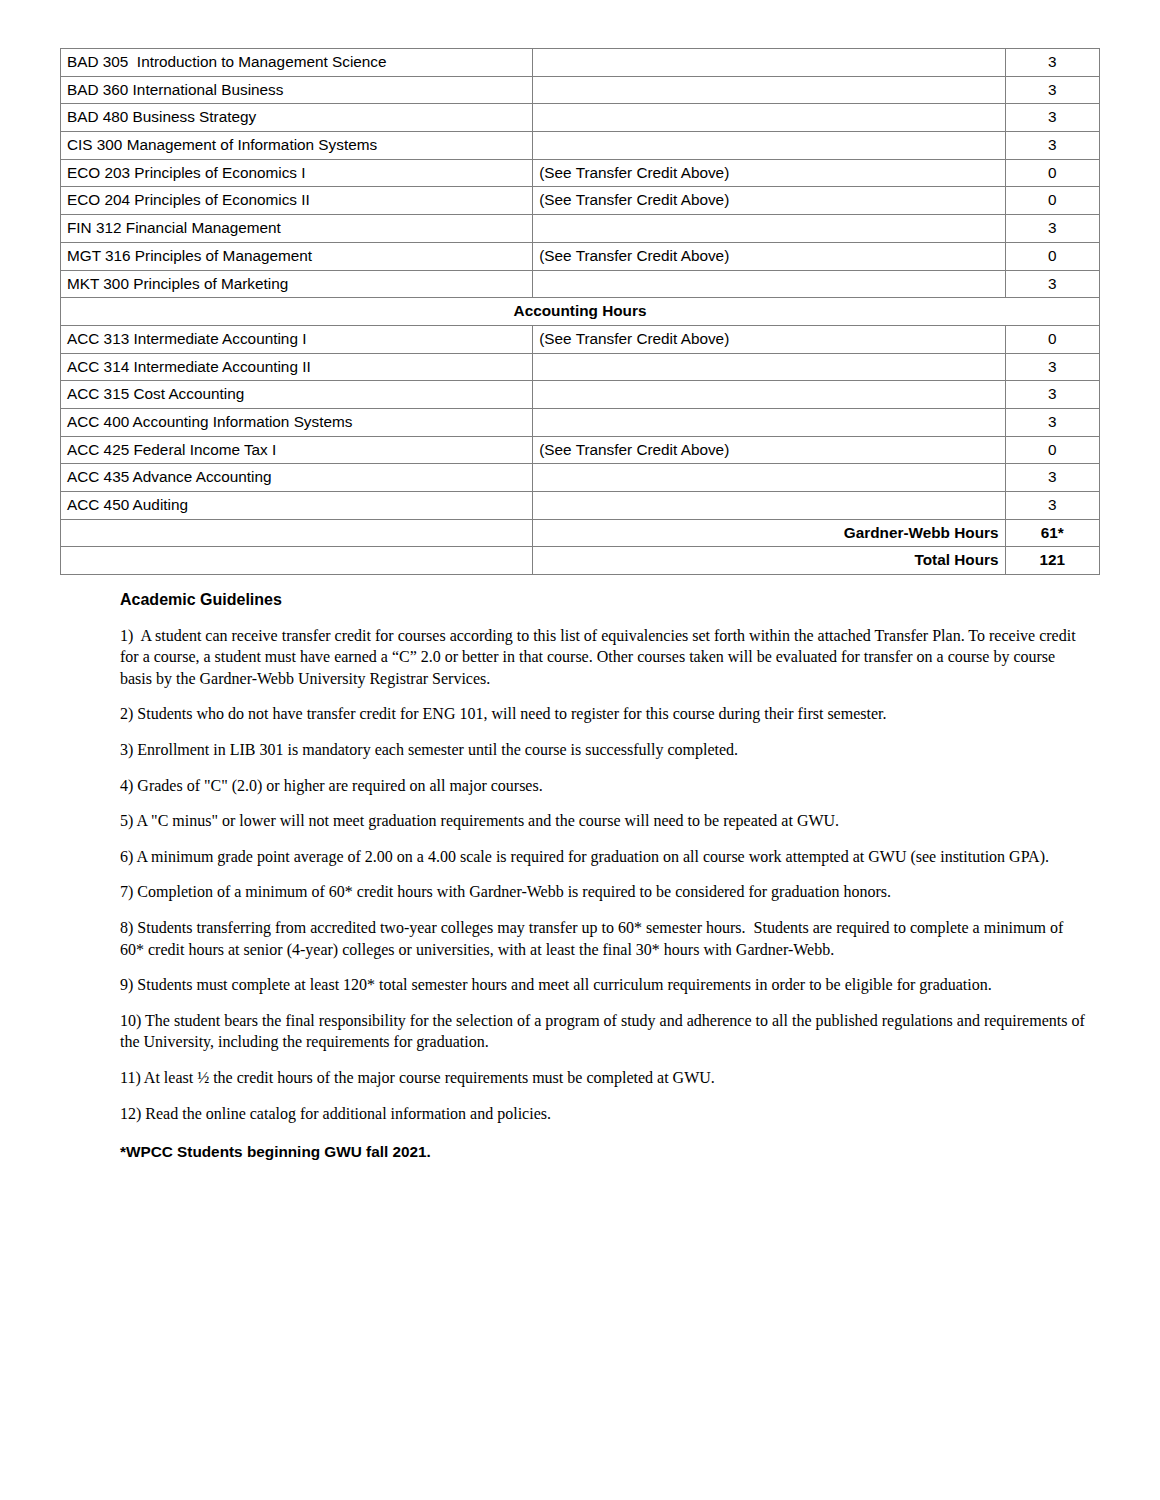| BAD 305 Introduction to Management Science | | 3 |
| BAD 360 International Business | | 3 |
| BAD 480 Business Strategy | | 3 |
| CIS 300 Management of Information Systems | | 3 |
| ECO 203 Principles of Economics I | (See Transfer Credit Above) | 0 |
| ECO 204 Principles of Economics II | (See Transfer Credit Above) | 0 |
| FIN 312 Financial Management | | 3 |
| MGT 316 Principles of Management | (See Transfer Credit Above) | 0 |
| MKT 300 Principles of Marketing | | 3 |
| Accounting Hours |
| ACC 313 Intermediate Accounting I | (See Transfer Credit Above) | 0 |
| ACC 314 Intermediate Accounting II | | 3 |
| ACC 315 Cost Accounting | | 3 |
| ACC 400 Accounting Information Systems | | 3 |
| ACC 425 Federal Income Tax I | (See Transfer Credit Above) | 0 |
| ACC 435 Advance Accounting | | 3 |
| ACC 450 Auditing | | 3 |
| | Gardner-Webb Hours | 61* |
| | Total Hours | 121 |
Academic Guidelines
1) A student can receive transfer credit for courses according to this list of equivalencies set forth within the attached Transfer Plan. To receive credit for a course, a student must have earned a “C” 2.0 or better in that course. Other courses taken will be evaluated for transfer on a course by course basis by the Gardner-Webb University Registrar Services.
2) Students who do not have transfer credit for ENG 101, will need to register for this course during their first semester.
3) Enrollment in LIB 301 is mandatory each semester until the course is successfully completed.
4) Grades of "C" (2.0) or higher are required on all major courses.
5) A "C minus" or lower will not meet graduation requirements and the course will need to be repeated at GWU.
6) A minimum grade point average of 2.00 on a 4.00 scale is required for graduation on all course work attempted at GWU (see institution GPA).
7) Completion of a minimum of 60* credit hours with Gardner-Webb is required to be considered for graduation honors.
8) Students transferring from accredited two-year colleges may transfer up to 60* semester hours. Students are required to complete a minimum of 60* credit hours at senior (4-year) colleges or universities, with at least the final 30* hours with Gardner-Webb.
9) Students must complete at least 120* total semester hours and meet all curriculum requirements in order to be eligible for graduation.
10) The student bears the final responsibility for the selection of a program of study and adherence to all the published regulations and requirements of the University, including the requirements for graduation.
11) At least ½ the credit hours of the major course requirements must be completed at GWU.
12) Read the online catalog for additional information and policies.
*WPCC Students beginning GWU fall 2021.